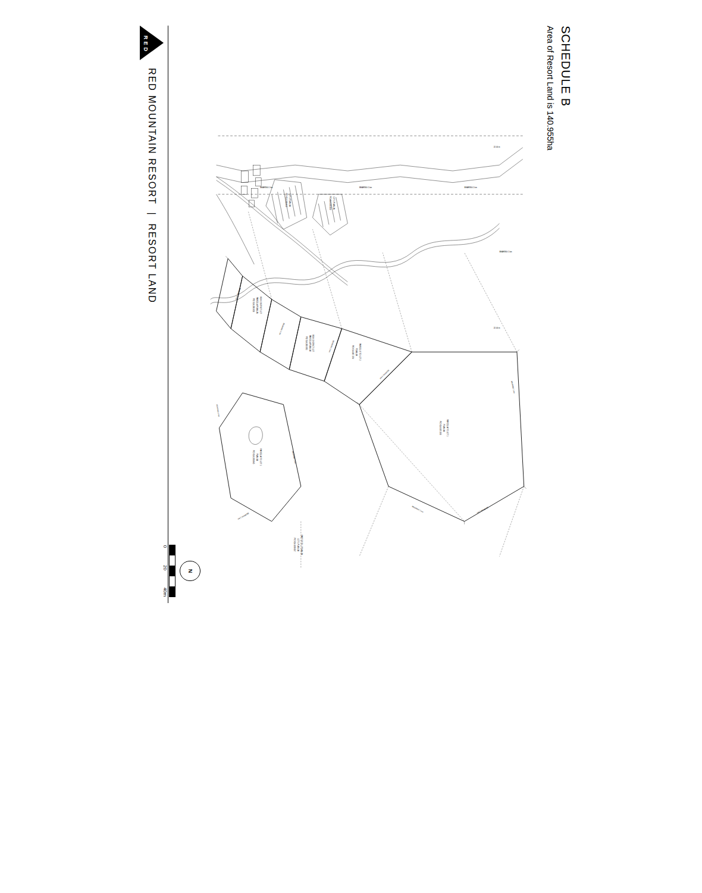SCHEDULE B
Area of Resort Land is 140.955ha
Red Mountain Resort — Resort Land plan PARCEL A TO LOT 1 PLAN 2A PID 014-687-066 PARCEL B TO LOT 2 PLAN 2A PID 014-687-074 REM. DISTRICT LOT PARCEL A PLAN 2A PID 014-308-861 REM. DISTRICT LOT PARCEL A PLAN 2A PID 014-308-853 LOT 1 PLAN 2A PID 014-308-800 LOT 2 PLAN 2A PID 014-308-810 PARCEL A TO LOT 1 PLAN 2A PID 014-308-845 PART OF DL 1 PLAN 2A LOT 1 PLAN 2A PID 014-308-837 BEARING 1 km BEARING 1 km BEARING 1 km BEARING 1 km BEARING 1 km BEARING 1 km BEARING 1 km BEARING 1 km BEARING 1 km BEARING 1 km BEARING 1 km BEARING 1 km BEARING 1 km BEARING 1 km 22.00 m 22.00 m
0 20 40m
RED
RED MOUNTAIN RESORT | RESORT LAND